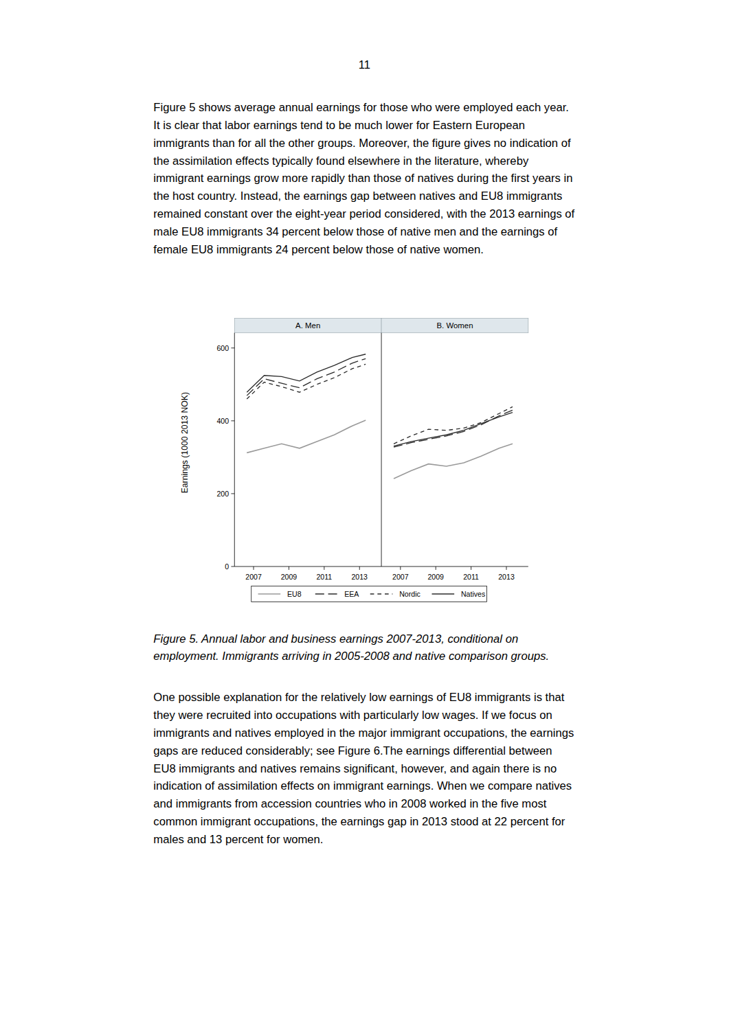11
Figure 5 shows average annual earnings for those who were employed each year. It is clear that labor earnings tend to be much lower for Eastern European immigrants than for all the other groups. Moreover, the figure gives no indication of the assimilation effects typically found elsewhere in the literature, whereby immigrant earnings grow more rapidly than those of natives during the first years in the host country. Instead, the earnings gap between natives and EU8 immigrants remained constant over the eight-year period considered, with the 2013 earnings of male EU8 immigrants 34 percent below those of native men and the earnings of female EU8 immigrants 24 percent below those of native women.
A. Men B. Women Earnings (1000 2013 NOK) 600 400 200 0 2007 2009 2011 2013 2007 2009 2011 2013 EU8 EEA Nordic Natives
Figure 5. Annual labor and business earnings 2007-2013, conditional on employment. Immigrants arriving in 2005-2008 and native comparison groups.
One possible explanation for the relatively low earnings of EU8 immigrants is that they were recruited into occupations with particularly low wages. If we focus on immigrants and natives employed in the major immigrant occupations, the earnings gaps are reduced considerably; see Figure 6.The earnings differential between EU8 immigrants and natives remains significant, however, and again there is no indication of assimilation effects on immigrant earnings. When we compare natives and immigrants from accession countries who in 2008 worked in the five most common immigrant occupations, the earnings gap in 2013 stood at 22 percent for males and 13 percent for women.